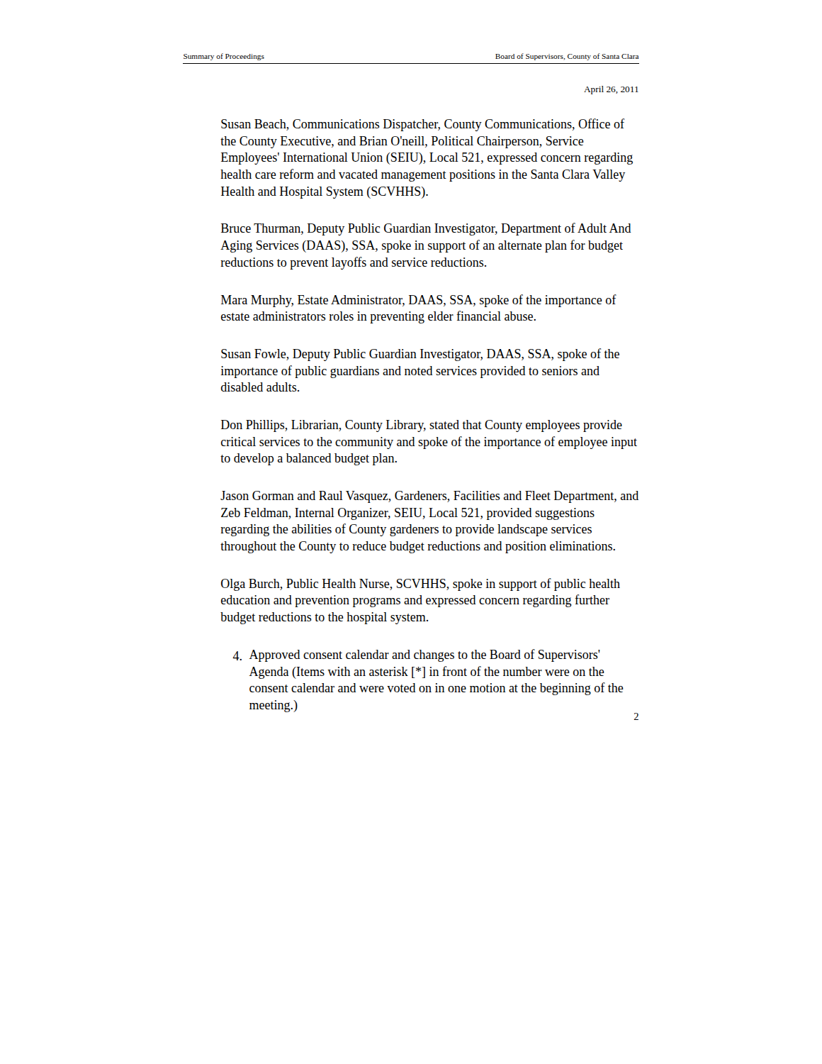Summary of Proceedings Board of Supervisors, County of Santa Clara
April 26, 2011
Susan Beach, Communications Dispatcher, County Communications, Office of the County Executive, and Brian O'neill, Political Chairperson, Service Employees' International Union (SEIU), Local 521, expressed concern regarding health care reform and vacated management positions in the Santa Clara Valley Health and Hospital System (SCVHHS).
Bruce Thurman, Deputy Public Guardian Investigator, Department of Adult And Aging Services (DAAS), SSA, spoke in support of an alternate plan for budget reductions to prevent layoffs and service reductions.
Mara Murphy, Estate Administrator, DAAS, SSA, spoke of the importance of estate administrators roles in preventing elder financial abuse.
Susan Fowle, Deputy Public Guardian Investigator, DAAS, SSA, spoke of the importance of public guardians and noted services provided to seniors and disabled adults.
Don Phillips, Librarian, County Library, stated that County employees provide critical services to the community and spoke of the importance of employee input to develop a balanced budget plan.
Jason Gorman and Raul Vasquez, Gardeners, Facilities and Fleet Department, and Zeb Feldman, Internal Organizer, SEIU, Local 521, provided suggestions regarding the abilities of County gardeners to provide landscape services throughout the County to reduce budget reductions and position eliminations.
Olga Burch, Public Health Nurse, SCVHHS, spoke in support of public health education and prevention programs and expressed concern regarding further budget reductions to the hospital system.
4. Approved consent calendar and changes to the Board of Supervisors' Agenda (Items with an asterisk [*] in front of the number were on the consent calendar and were voted on in one motion at the beginning of the meeting.)
2